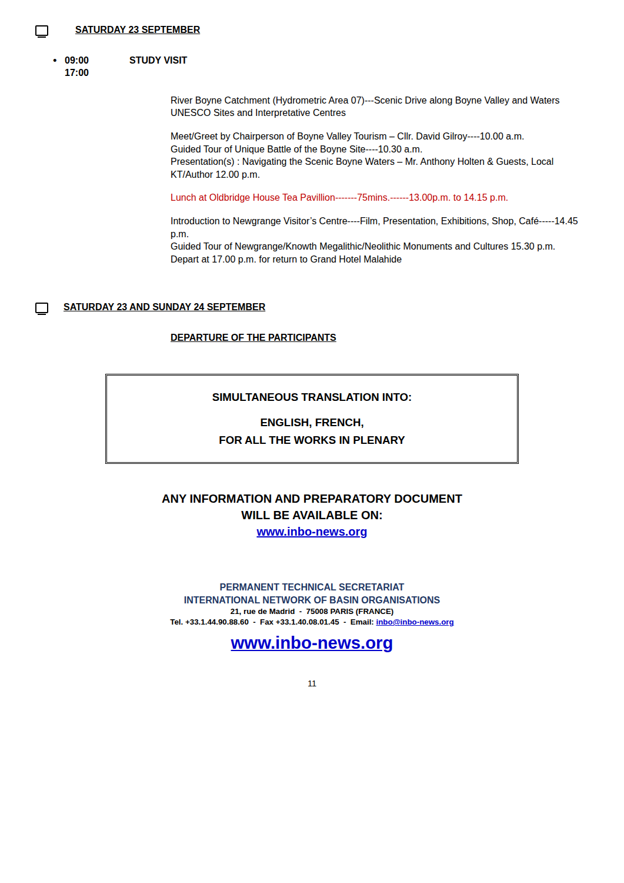SATURDAY 23 SEPTEMBER
•
09:00
17:00
STUDY VISIT
River Boyne Catchment (Hydrometric Area 07)---Scenic Drive along Boyne Valley and Waters UNESCO Sites and Interpretative Centres
Meet/Greet by Chairperson of Boyne Valley Tourism – Cllr. David Gilroy----10.00 a.m.
Guided Tour of Unique Battle of the Boyne Site----10.30 a.m.
Presentation(s) : Navigating the Scenic Boyne Waters – Mr. Anthony Holten & Guests, Local KT/Author 12.00 p.m.
Lunch at Oldbridge House Tea Pavillion-------75mins.------13.00p.m. to 14.15 p.m.
Introduction to Newgrange Visitor’s Centre----Film, Presentation, Exhibitions, Shop, Café-----14.45 p.m.
Guided Tour of Newgrange/Knowth Megalithic/Neolithic Monuments and Cultures 15.30 p.m.
Depart at 17.00 p.m. for return to Grand Hotel Malahide
SATURDAY 23 AND SUNDAY 24 SEPTEMBER
DEPARTURE OF THE PARTICIPANTS
SIMULTANEOUS TRANSLATION INTO:
ENGLISH, FRENCH,
FOR ALL THE WORKS IN PLENARY
ANY INFORMATION AND PREPARATORY DOCUMENT
WILL BE AVAILABLE ON:
www.inbo-news.org
PERMANENT TECHNICAL SECRETARIAT
INTERNATIONAL NETWORK OF BASIN ORGANISATIONS
21, rue de Madrid - 75008 PARIS (FRANCE)
Tel. +33.1.44.90.88.60 - Fax +33.1.40.08.01.45 - Email: inbo@inbo-news.org
www.inbo-news.org
11